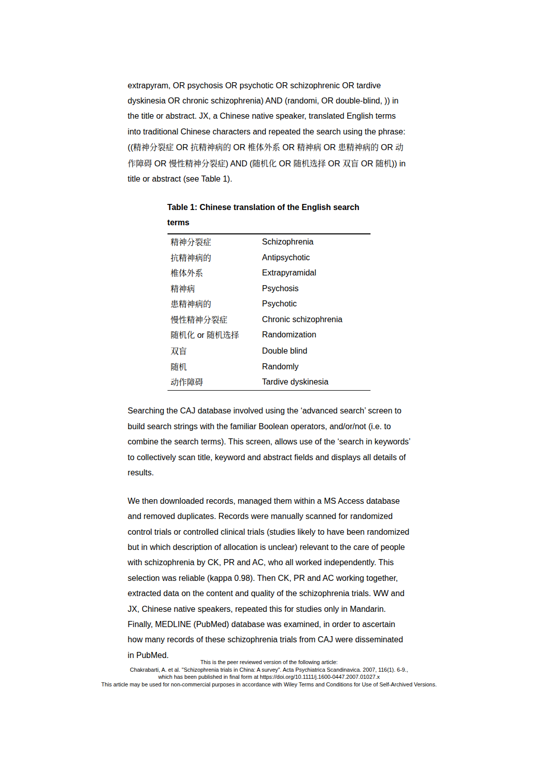extrapyram, OR psychosis OR psychotic OR schizophrenic OR tardive dyskinesia OR chronic schizophrenia) AND (randomi, OR double-blind, )) in the title or abstract. JX, a Chinese native speaker, translated English terms into traditional Chinese characters and repeated the search using the phrase: ((精神分裂症 OR 抗精神病的 OR 椎体外系 OR 精神病 OR 患精神病的 OR 动作障碍 OR 慢性精神分裂症) AND (随机化 OR 随机选择 OR 双盲 OR 随机)) in title or abstract (see Table 1).
Table 1: Chinese translation of the English search terms
| 精神分裂症 | Schizophrenia |
| 抗精神病的 | Antipsychotic |
| 椎体外系 | Extrapyramidal |
| 精神病 | Psychosis |
| 患精神病的 | Psychotic |
| 慢性精神分裂症 | Chronic schizophrenia |
| 随机化 or 随机选择 | Randomization |
| 双盲 | Double blind |
| 随机 | Randomly |
| 动作障碍 | Tardive dyskinesia |
Searching the CAJ database involved using the ‘advanced search’ screen to build search strings with the familiar Boolean operators, and/or/not (i.e. to combine the search terms). This screen, allows use of the ‘search in keywords’ to collectively scan title, keyword and abstract fields and displays all details of results.
We then downloaded records, managed them within a MS Access database and removed duplicates. Records were manually scanned for randomized control trials or controlled clinical trials (studies likely to have been randomized but in which description of allocation is unclear) relevant to the care of people with schizophrenia by CK, PR and AC, who all worked independently. This selection was reliable (kappa 0.98). Then CK, PR and AC working together, extracted data on the content and quality of the schizophrenia trials. WW and JX, Chinese native speakers, repeated this for studies only in Mandarin. Finally, MEDLINE (PubMed) database was examined, in order to ascertain how many records of these schizophrenia trials from CAJ were disseminated in PubMed.
This is the peer reviewed version of the following article:
Chakrabarti, A. et al. "Schizophrenia trials in China: A survey". Acta Psychiatrica Scandinavica. 2007, 116(1). 6-9.,
which has been published in final form at https://doi.org/10.1111/j.1600-0447.2007.01027.x
This article may be used for non-commercial purposes in accordance with Wiley Terms and Conditions for Use of Self-Archived Versions.